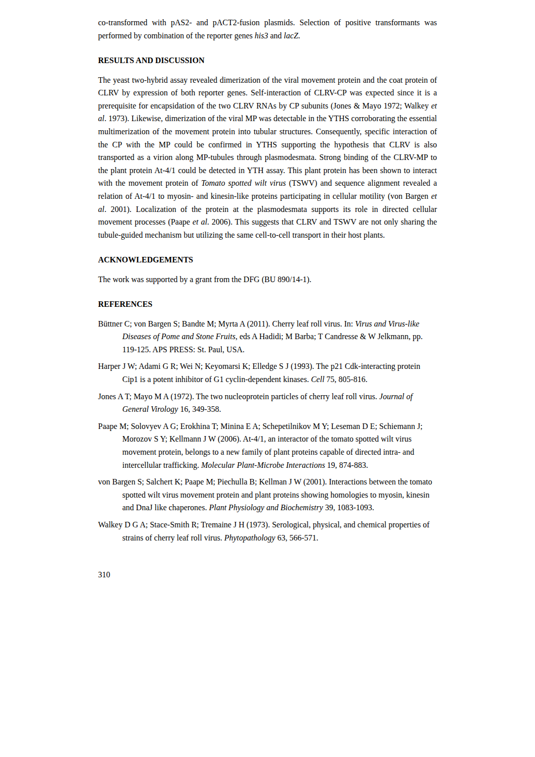co-transformed with pAS2- and pACT2-fusion plasmids. Selection of positive transformants was performed by combination of the reporter genes his3 and lacZ.
Results and Discussion
The yeast two-hybrid assay revealed dimerization of the viral movement protein and the coat protein of CLRV by expression of both reporter genes. Self-interaction of CLRV-CP was expected since it is a prerequisite for encapsidation of the two CLRV RNAs by CP subunits (Jones & Mayo 1972; Walkey et al. 1973). Likewise, dimerization of the viral MP was detectable in the YTHS corroborating the essential multimerization of the movement protein into tubular structures. Consequently, specific interaction of the CP with the MP could be confirmed in YTHS supporting the hypothesis that CLRV is also transported as a virion along MP-tubules through plasmodesmata. Strong binding of the CLRV-MP to the plant protein At-4/1 could be detected in YTH assay. This plant protein has been shown to interact with the movement protein of Tomato spotted wilt virus (TSWV) and sequence alignment revealed a relation of At-4/1 to myosin- and kinesin-like proteins participating in cellular motility (von Bargen et al. 2001). Localization of the protein at the plasmodesmata supports its role in directed cellular movement processes (Paape et al. 2006). This suggests that CLRV and TSWV are not only sharing the tubule-guided mechanism but utilizing the same cell-to-cell transport in their host plants.
Acknowledgements
The work was supported by a grant from the DFG (BU 890/14-1).
References
Büttner C; von Bargen S; Bandte M; Myrta A (2011). Cherry leaf roll virus. In: Virus and Virus-like Diseases of Pome and Stone Fruits, eds A Hadidi; M Barba; T Candresse & W Jelkmann, pp. 119-125. APS PRESS: St. Paul, USA.
Harper J W; Adami G R; Wei N; Keyomarsi K; Elledge S J (1993). The p21 Cdk-interacting protein Cip1 is a potent inhibitor of G1 cyclin-dependent kinases. Cell 75, 805-816.
Jones A T; Mayo M A (1972). The two nucleoprotein particles of cherry leaf roll virus. Journal of General Virology 16, 349-358.
Paape M; Solovyev A G; Erokhina T; Minina E A; Schepetilnikov M Y; Leseman D E; Schiemann J; Morozov S Y; Kellmann J W (2006). At-4/1, an interactor of the tomato spotted wilt virus movement protein, belongs to a new family of plant proteins capable of directed intra- and intercellular trafficking. Molecular Plant-Microbe Interactions 19, 874-883.
von Bargen S; Salchert K; Paape M; Piechulla B; Kellman J W (2001). Interactions between the tomato spotted wilt virus movement protein and plant proteins showing homologies to myosin, kinesin and DnaJ like chaperones. Plant Physiology and Biochemistry 39, 1083-1093.
Walkey D G A; Stace-Smith R; Tremaine J H (1973). Serological, physical, and chemical properties of strains of cherry leaf roll virus. Phytopathology 63, 566-571.
310